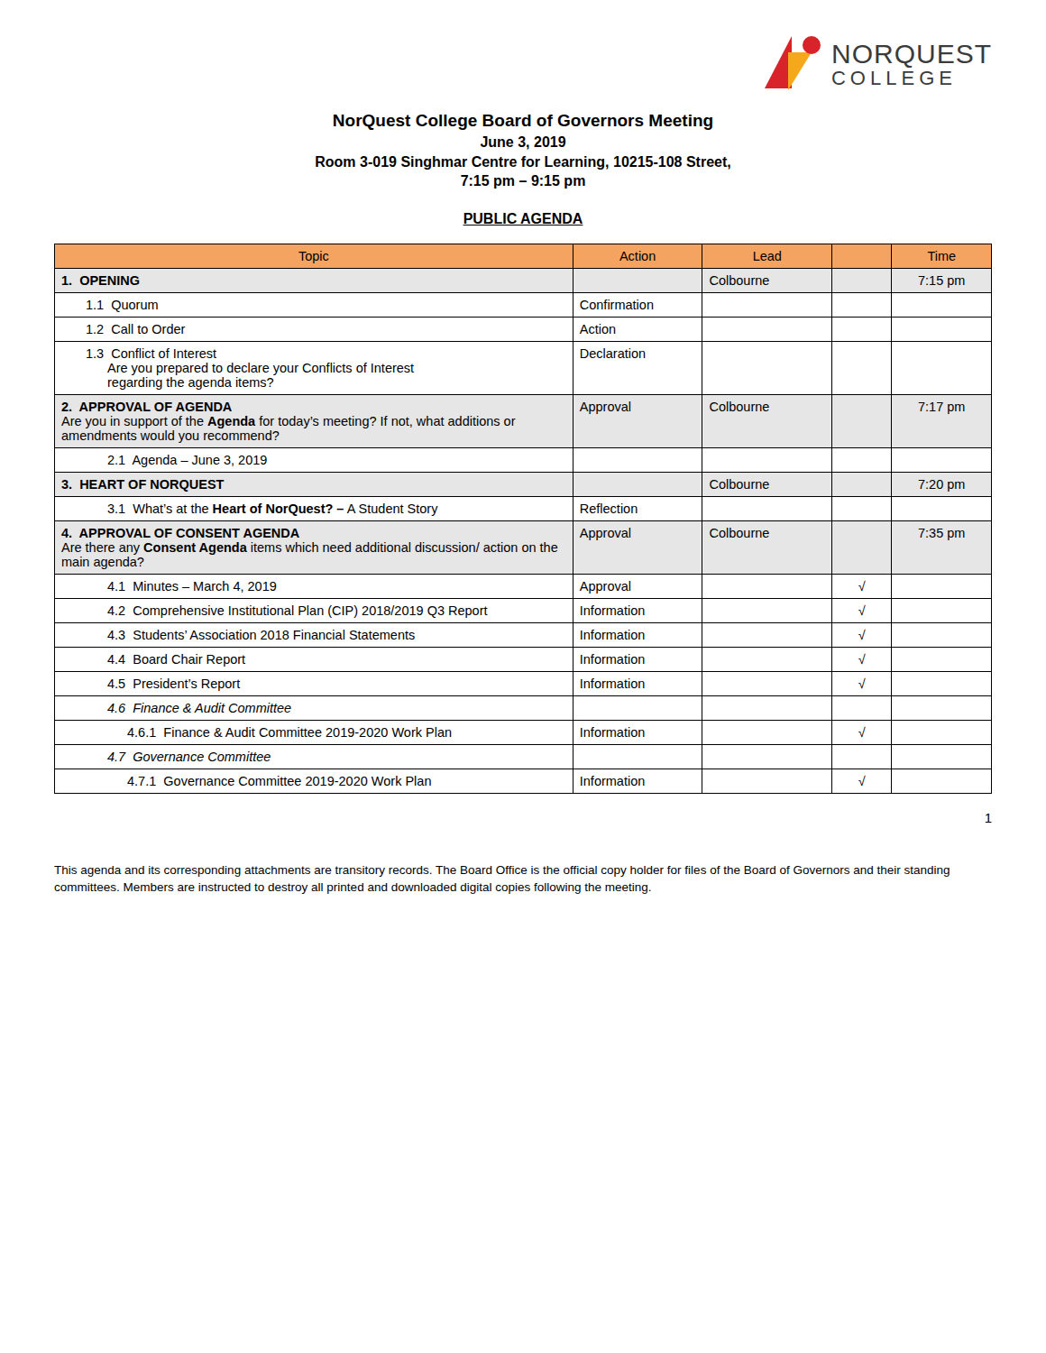NORQUEST
COLLEGE
NorQuest College Board of Governors Meeting
June 3, 2019
Room 3-019 Singhmar Centre for Learning, 10215-108 Street,
7:15 pm – 9:15 pm
PUBLIC AGENDA
| Topic | Action | Lead | | Time |
| --- | --- | --- | --- | --- |
| 1. OPENING | | Colbourne | | 7:15 pm |
| 1.1 Quorum | Confirmation | | | |
| 1.2 Call to Order | Action | | | |
| 1.3 Conflict of Interest Are you prepared to declare your Conflicts of Interest regarding the agenda items? | Declaration | | | |
| 2. APPROVAL OF AGENDA Are you in support of the Agenda for today’s meeting? If not, what additions or amendments would you recommend? | Approval | Colbourne | | 7:17 pm |
| 2.1 Agenda – June 3, 2019 | | | | |
| 3. HEART OF NORQUEST | | Colbourne | | 7:20 pm |
| 3.1 What’s at the Heart of NorQuest? – A Student Story | Reflection | | | |
| 4. APPROVAL OF CONSENT AGENDA Are there any Consent Agenda items which need additional discussion/ action on the main agenda? | Approval | Colbourne | | 7:35 pm |
| 4.1 Minutes – March 4, 2019 | Approval | | √ | |
| 4.2 Comprehensive Institutional Plan (CIP) 2018/2019 Q3 Report | Information | | √ | |
| 4.3 Students’ Association 2018 Financial Statements | Information | | √ | |
| 4.4 Board Chair Report | Information | | √ | |
| 4.5 President’s Report | Information | | √ | |
| 4.6 Finance & Audit Committee | | | | |
| 4.6.1 Finance & Audit Committee 2019-2020 Work Plan | Information | | √ | |
| 4.7 Governance Committee | | | | |
| 4.7.1 Governance Committee 2019-2020 Work Plan | Information | | √ | |
1
This agenda and its corresponding attachments are transitory records. The Board Office is the official copy holder for files of the Board of Governors and their standing committees. Members are instructed to destroy all printed and downloaded digital copies following the meeting.